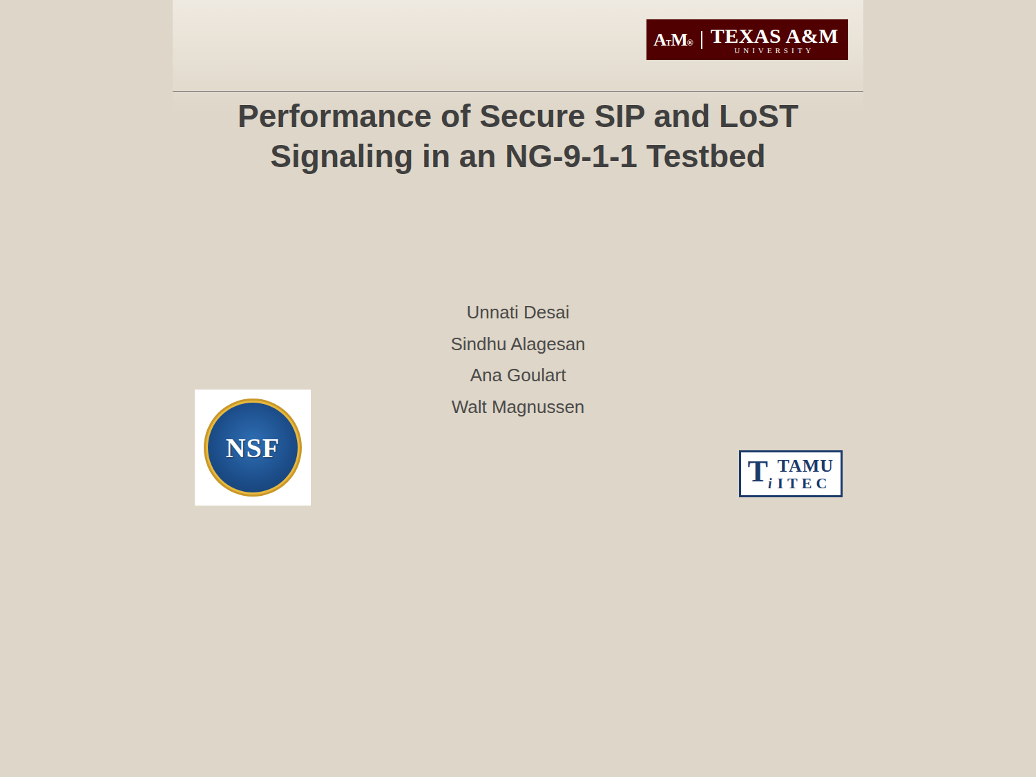ATM®
TEXAS A&M UNIVERSITY
Performance of Secure SIP and LoST Signaling in an NG-9-1-1 Testbed
Unnati Desai
Sindhu Alagesan
Ana Goulart
Walt Magnussen
NSF
Ti
TAMU ITEC